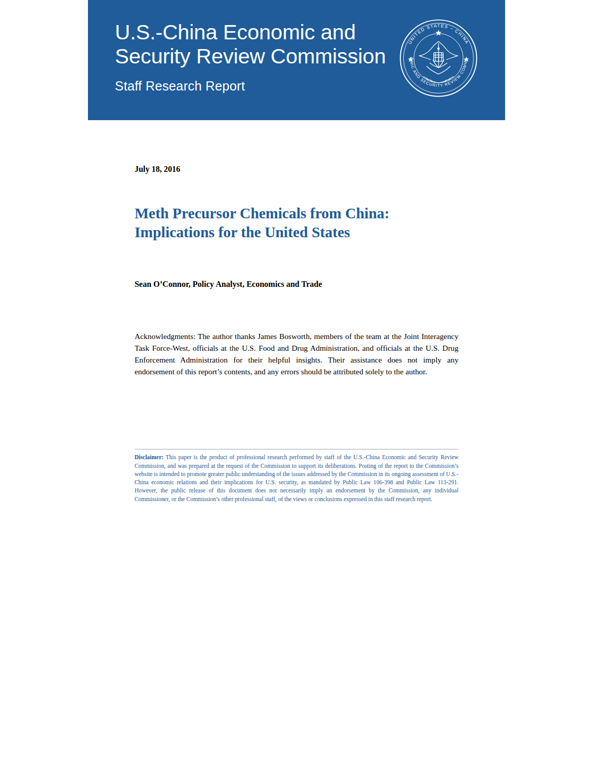U.S.-China Economic and
Security Review Commission
Staff Research Report
UNITED STATES – CHINA ECONOMIC AND SECURITY REVIEW COMMISSION
July 18, 2016
Meth Precursor Chemicals from China:
Implications for the United States
Sean O’Connor, Policy Analyst, Economics and Trade
Acknowledgments: The author thanks James Bosworth, members of the team at the Joint Interagency Task Force-West, officials at the U.S. Food and Drug Administration, and officials at the U.S. Drug Enforcement Administration for their helpful insights. Their assistance does not imply any endorsement of this report’s contents, and any errors should be attributed solely to the author.
Disclaimer: This paper is the product of professional research performed by staff of the U.S.-China Economic and Security Review Commission, and was prepared at the request of the Commission to support its deliberations. Posting of the report to the Commission’s website is intended to promote greater public understanding of the issues addressed by the Commission in its ongoing assessment of U.S.-China economic relations and their implications for U.S. security, as mandated by Public Law 106-398 and Public Law 113-291. However, the public release of this document does not necessarily imply an endorsement by the Commission, any individual Commissioner, or the Commission’s other professional staff, of the views or conclusions expressed in this staff research report.